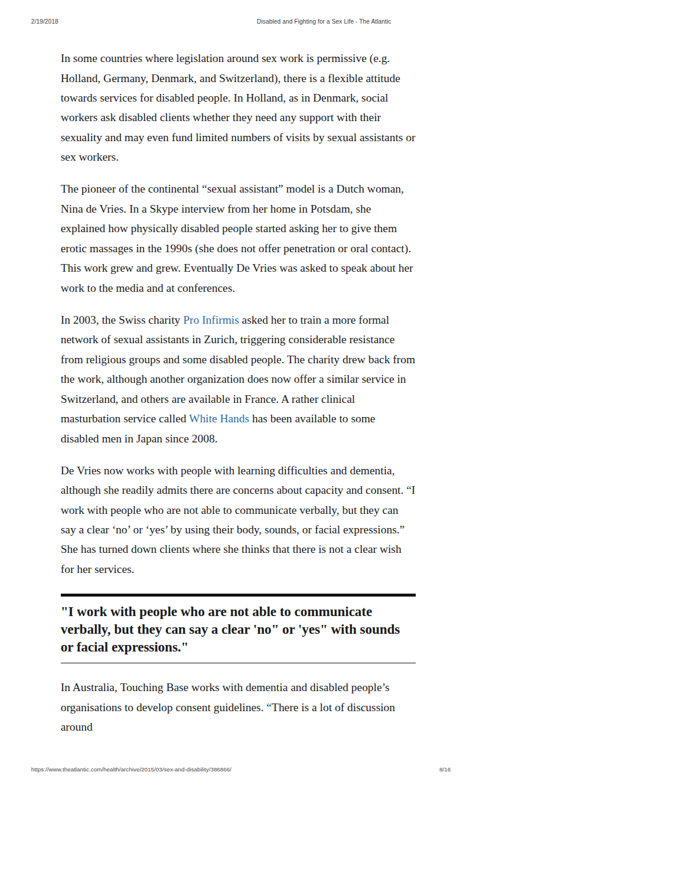2/19/2018 Disabled and Fighting for a Sex Life - The Atlantic
In some countries where legislation around sex work is permissive (e.g. Holland, Germany, Denmark, and Switzerland), there is a flexible attitude towards services for disabled people. In Holland, as in Denmark, social workers ask disabled clients whether they need any support with their sexuality and may even fund limited numbers of visits by sexual assistants or sex workers.
The pioneer of the continental “sexual assistant” model is a Dutch woman, Nina de Vries. In a Skype interview from her home in Potsdam, she explained how physically disabled people started asking her to give them erotic massages in the 1990s (she does not offer penetration or oral contact). This work grew and grew. Eventually De Vries was asked to speak about her work to the media and at conferences.
In 2003, the Swiss charity Pro Infirmis asked her to train a more formal network of sexual assistants in Zurich, triggering considerable resistance from religious groups and some disabled people. The charity drew back from the work, although another organization does now offer a similar service in Switzerland, and others are available in France. A rather clinical masturbation service called White Hands has been available to some disabled men in Japan since 2008.
De Vries now works with people with learning difficulties and dementia, although she readily admits there are concerns about capacity and consent. “I work with people who are not able to communicate verbally, but they can say a clear ‘no’ or ‘yes’ by using their body, sounds, or facial expressions.” She has turned down clients where she thinks that there is not a clear wish for her services.
"I work with people who are not able to communicate verbally, but they can say a clear 'no" or 'yes" with sounds or facial expressions."
In Australia, Touching Base works with dementia and disabled people’s organisations to develop consent guidelines. “There is a lot of discussion around
https://www.theatlantic.com/health/archive/2015/03/sex-and-disability/386866/ 8/16